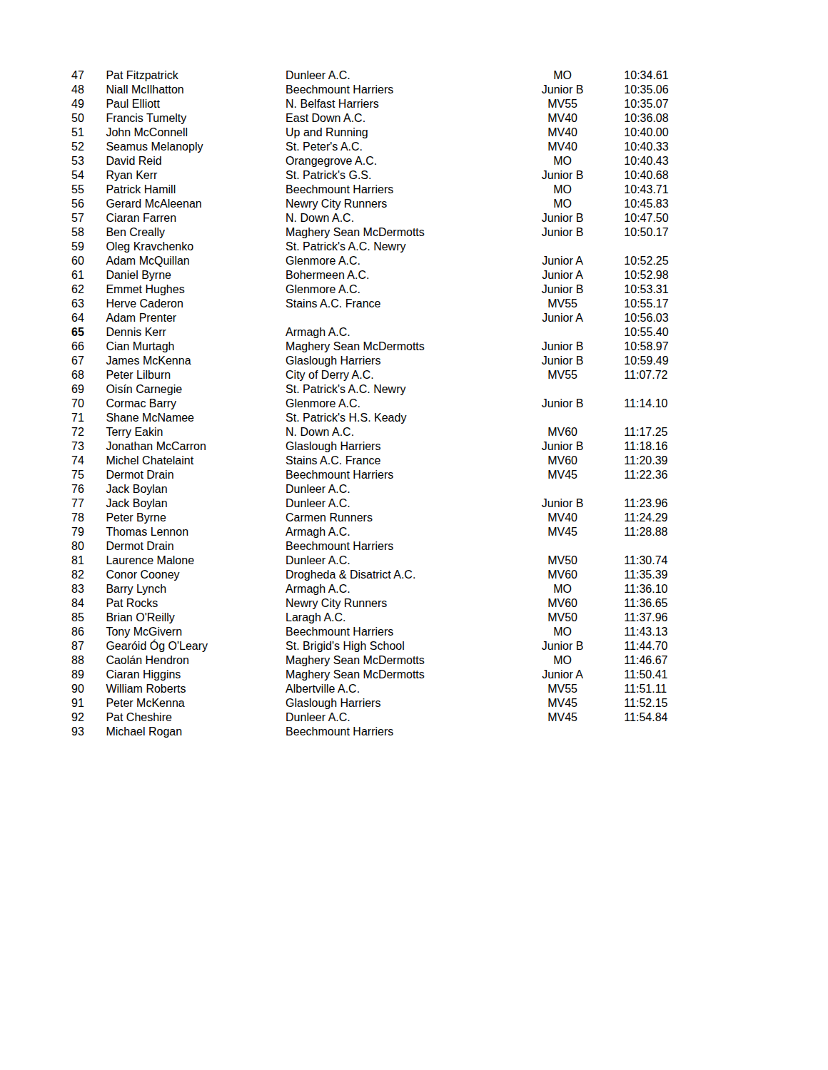| 47 | Pat Fitzpatrick | Dunleer A.C. | MO | 10:34.61 |
| 48 | Niall McIlhatton | Beechmount Harriers | Junior B | 10:35.06 |
| 49 | Paul Elliott | N. Belfast Harriers | MV55 | 10:35.07 |
| 50 | Francis Tumelty | East Down A.C. | MV40 | 10:36.08 |
| 51 | John McConnell | Up and Running | MV40 | 10:40.00 |
| 52 | Seamus Melanoply | St. Peter's A.C. | MV40 | 10:40.33 |
| 53 | David Reid | Orangegrove A.C. | MO | 10:40.43 |
| 54 | Ryan Kerr | St. Patrick's G.S. | Junior B | 10:40.68 |
| 55 | Patrick Hamill | Beechmount Harriers | MO | 10:43.71 |
| 56 | Gerard McAleenan | Newry City Runners | MO | 10:45.83 |
| 57 | Ciaran Farren | N. Down A.C. | Junior B | 10:47.50 |
| 58 | Ben Creally | Maghery Sean McDermotts | Junior B | 10:50.17 |
| 59 | Oleg Kravchenko | St. Patrick's A.C. Newry | | |
| 60 | Adam McQuillan | Glenmore A.C. | Junior A | 10:52.25 |
| 61 | Daniel Byrne | Bohermeen A.C. | Junior A | 10:52.98 |
| 62 | Emmet Hughes | Glenmore A.C. | Junior B | 10:53.31 |
| 63 | Herve Caderon | Stains A.C. France | MV55 | 10:55.17 |
| 64 | Adam Prenter | | Junior A | 10:56.03 |
| 65 | Dennis Kerr | Armagh A.C. | | 10:55.40 |
| 66 | Cian Murtagh | Maghery Sean McDermotts | Junior B | 10:58.97 |
| 67 | James McKenna | Glaslough Harriers | Junior B | 10:59.49 |
| 68 | Peter Lilburn | City of Derry A.C. | MV55 | 11:07.72 |
| 69 | Oisín Carnegie | St. Patrick's A.C. Newry | | |
| 70 | Cormac Barry | Glenmore A.C. | Junior B | 11:14.10 |
| 71 | Shane McNamee | St. Patrick's H.S. Keady | | |
| 72 | Terry Eakin | N. Down A.C. | MV60 | 11:17.25 |
| 73 | Jonathan McCarron | Glaslough Harriers | Junior B | 11:18.16 |
| 74 | Michel Chatelaint | Stains A.C. France | MV60 | 11:20.39 |
| 75 | Dermot Drain | Beechmount Harriers | MV45 | 11:22.36 |
| 76 | Jack Boylan | Dunleer A.C. | | |
| 77 | Jack Boylan | Dunleer A.C. | Junior B | 11:23.96 |
| 78 | Peter Byrne | Carmen Runners | MV40 | 11:24.29 |
| 79 | Thomas Lennon | Armagh A.C. | MV45 | 11:28.88 |
| 80 | Dermot Drain | Beechmount Harriers | | |
| 81 | Laurence Malone | Dunleer A.C. | MV50 | 11:30.74 |
| 82 | Conor Cooney | Drogheda & Disatrict A.C. | MV60 | 11:35.39 |
| 83 | Barry Lynch | Armagh A.C. | MO | 11:36.10 |
| 84 | Pat Rocks | Newry City Runners | MV60 | 11:36.65 |
| 85 | Brian O'Reilly | Laragh A.C. | MV50 | 11:37.96 |
| 86 | Tony McGivern | Beechmount Harriers | MO | 11:43.13 |
| 87 | Gearóid Óg O'Leary | St. Brigid's High School | Junior B | 11:44.70 |
| 88 | Caolán Hendron | Maghery Sean McDermotts | MO | 11:46.67 |
| 89 | Ciaran Higgins | Maghery Sean McDermotts | Junior A | 11:50.41 |
| 90 | William Roberts | Albertville A.C. | MV55 | 11:51.11 |
| 91 | Peter McKenna | Glaslough Harriers | MV45 | 11:52.15 |
| 92 | Pat Cheshire | Dunleer A.C. | MV45 | 11:54.84 |
| 93 | Michael Rogan | Beechmount Harriers | | |